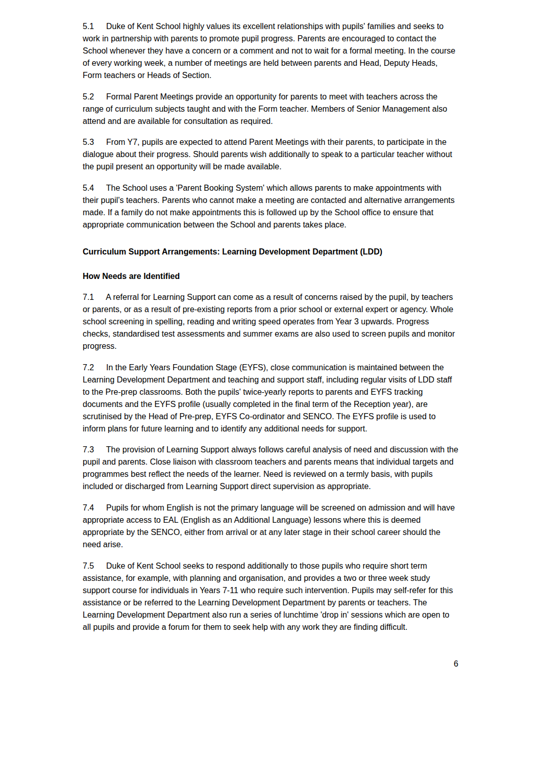5.1 Duke of Kent School highly values its excellent relationships with pupils' families and seeks to work in partnership with parents to promote pupil progress. Parents are encouraged to contact the School whenever they have a concern or a comment and not to wait for a formal meeting. In the course of every working week, a number of meetings are held between parents and Head, Deputy Heads, Form teachers or Heads of Section.
5.2 Formal Parent Meetings provide an opportunity for parents to meet with teachers across the range of curriculum subjects taught and with the Form teacher. Members of Senior Management also attend and are available for consultation as required.
5.3 From Y7, pupils are expected to attend Parent Meetings with their parents, to participate in the dialogue about their progress. Should parents wish additionally to speak to a particular teacher without the pupil present an opportunity will be made available.
5.4 The School uses a 'Parent Booking System' which allows parents to make appointments with their pupil's teachers. Parents who cannot make a meeting are contacted and alternative arrangements made. If a family do not make appointments this is followed up by the School office to ensure that appropriate communication between the School and parents takes place.
Curriculum Support Arrangements: Learning Development Department (LDD)
How Needs are Identified
7.1 A referral for Learning Support can come as a result of concerns raised by the pupil, by teachers or parents, or as a result of pre-existing reports from a prior school or external expert or agency. Whole school screening in spelling, reading and writing speed operates from Year 3 upwards. Progress checks, standardised test assessments and summer exams are also used to screen pupils and monitor progress.
7.2 In the Early Years Foundation Stage (EYFS), close communication is maintained between the Learning Development Department and teaching and support staff, including regular visits of LDD staff to the Pre-prep classrooms. Both the pupils' twice-yearly reports to parents and EYFS tracking documents and the EYFS profile (usually completed in the final term of the Reception year), are scrutinised by the Head of Pre-prep, EYFS Co-ordinator and SENCO. The EYFS profile is used to inform plans for future learning and to identify any additional needs for support.
7.3 The provision of Learning Support always follows careful analysis of need and discussion with the pupil and parents. Close liaison with classroom teachers and parents means that individual targets and programmes best reflect the needs of the learner. Need is reviewed on a termly basis, with pupils included or discharged from Learning Support direct supervision as appropriate.
7.4 Pupils for whom English is not the primary language will be screened on admission and will have appropriate access to EAL (English as an Additional Language) lessons where this is deemed appropriate by the SENCO, either from arrival or at any later stage in their school career should the need arise.
7.5 Duke of Kent School seeks to respond additionally to those pupils who require short term assistance, for example, with planning and organisation, and provides a two or three week study support course for individuals in Years 7-11 who require such intervention. Pupils may self-refer for this assistance or be referred to the Learning Development Department by parents or teachers. The Learning Development Department also run a series of lunchtime 'drop in' sessions which are open to all pupils and provide a forum for them to seek help with any work they are finding difficult.
6